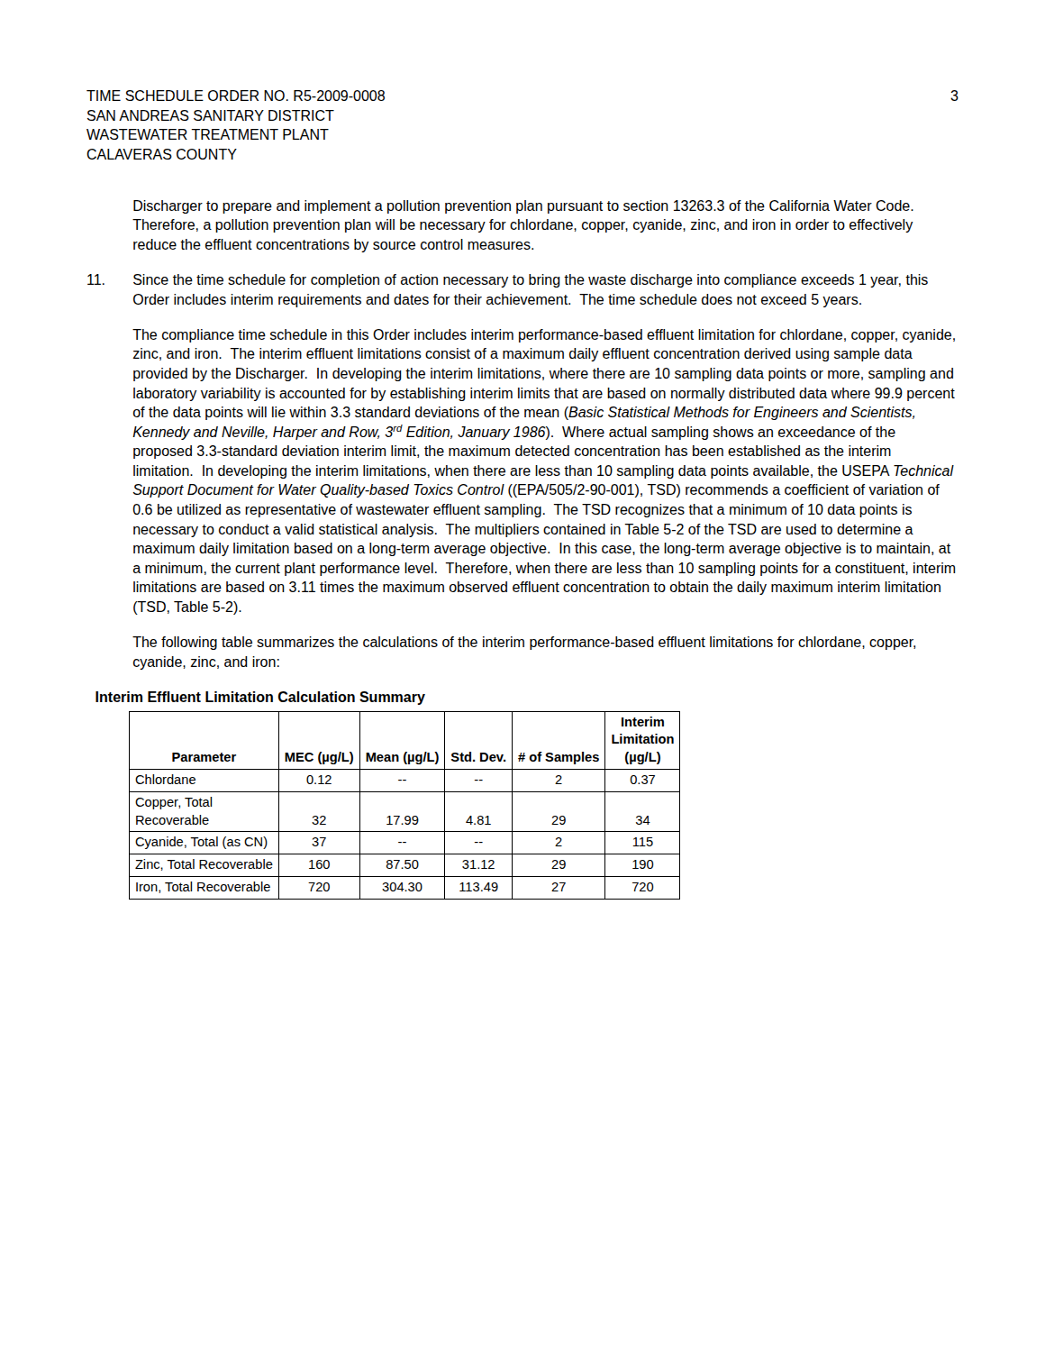TIME SCHEDULE ORDER NO. R5-2009-00083
SAN ANDREAS SANITARY DISTRICT
WASTEWATER TREATMENT PLANT
CALAVERAS COUNTY
Discharger to prepare and implement a pollution prevention plan pursuant to section 13263.3 of the California Water Code. Therefore, a pollution prevention plan will be necessary for chlordane, copper, cyanide, zinc, and iron in order to effectively reduce the effluent concentrations by source control measures.
11.
Since the time schedule for completion of action necessary to bring the waste discharge into compliance exceeds 1 year, this Order includes interim requirements and dates for their achievement. The time schedule does not exceed 5 years.
The compliance time schedule in this Order includes interim performance-based effluent limitation for chlordane, copper, cyanide, zinc, and iron. The interim effluent limitations consist of a maximum daily effluent concentration derived using sample data provided by the Discharger. In developing the interim limitations, where there are 10 sampling data points or more, sampling and laboratory variability is accounted for by establishing interim limits that are based on normally distributed data where 99.9 percent of the data points will lie within 3.3 standard deviations of the mean (Basic Statistical Methods for Engineers and Scientists, Kennedy and Neville, Harper and Row, 3rd Edition, January 1986). Where actual sampling shows an exceedance of the proposed 3.3-standard deviation interim limit, the maximum detected concentration has been established as the interim limitation. In developing the interim limitations, when there are less than 10 sampling data points available, the USEPA Technical Support Document for Water Quality-based Toxics Control ((EPA/505/2-90-001), TSD) recommends a coefficient of variation of 0.6 be utilized as representative of wastewater effluent sampling. The TSD recognizes that a minimum of 10 data points is necessary to conduct a valid statistical analysis. The multipliers contained in Table 5-2 of the TSD are used to determine a maximum daily limitation based on a long-term average objective. In this case, the long-term average objective is to maintain, at a minimum, the current plant performance level. Therefore, when there are less than 10 sampling points for a constituent, interim limitations are based on 3.11 times the maximum observed effluent concentration to obtain the daily maximum interim limitation (TSD, Table 5-2).
The following table summarizes the calculations of the interim performance-based effluent limitations for chlordane, copper, cyanide, zinc, and iron:
Interim Effluent Limitation Calculation Summary
| Parameter | MEC (µg/L) | Mean (µg/L) | Std. Dev. | # of Samples | Interim Limitation (µg/L) |
| --- | --- | --- | --- | --- | --- |
| Chlordane | 0.12 | -- | -- | 2 | 0.37 |
| Copper, Total Recoverable | 32 | 17.99 | 4.81 | 29 | 34 |
| Cyanide, Total (as CN) | 37 | -- | -- | 2 | 115 |
| Zinc, Total Recoverable | 160 | 87.50 | 31.12 | 29 | 190 |
| Iron, Total Recoverable | 720 | 304.30 | 113.49 | 27 | 720 |